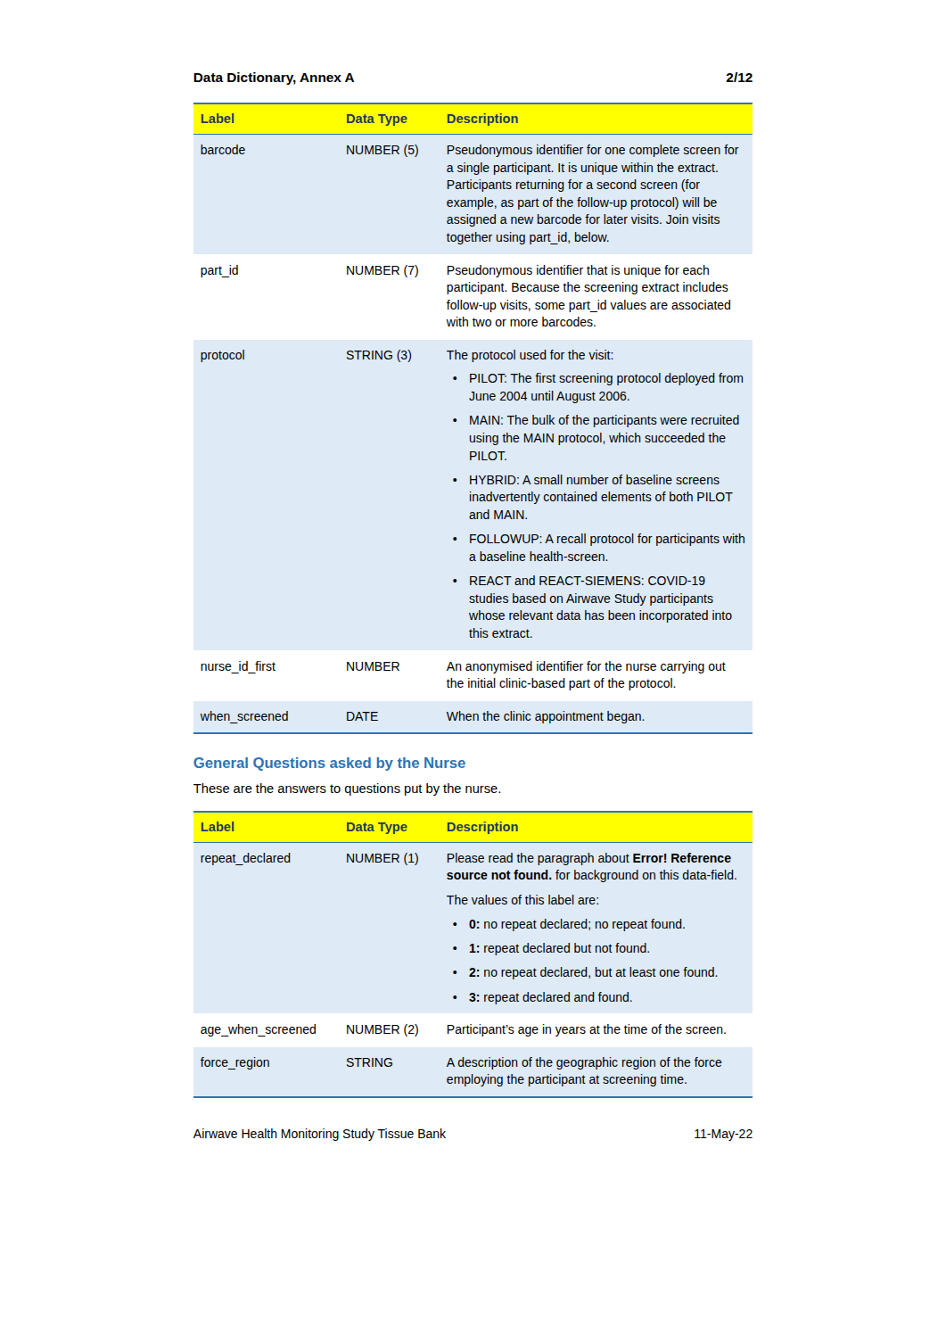Data Dictionary, Annex A 2/12
| Label | Data Type | Description |
| --- | --- | --- |
| barcode | NUMBER (5) | Pseudonymous identifier for one complete screen for a single participant. It is unique within the extract. Participants returning for a second screen (for example, as part of the follow-up protocol) will be assigned a new barcode for later visits. Join visits together using part_id, below. |
| part_id | NUMBER (7) | Pseudonymous identifier that is unique for each participant. Because the screening extract includes follow-up visits, some part_id values are associated with two or more barcodes. |
| protocol | STRING (3) | The protocol used for the visit: PILOT: The first screening protocol deployed from June 2004 until August 2006. MAIN: The bulk of the participants were recruited using the MAIN protocol, which succeeded the PILOT. HYBRID: A small number of baseline screens inadvertently contained elements of both PILOT and MAIN. FOLLOWUP: A recall protocol for participants with a baseline health-screen. REACT and REACT-SIEMENS: COVID-19 studies based on Airwave Study participants whose relevant data has been incorporated into this extract. |
| nurse_id_first | NUMBER | An anonymised identifier for the nurse carrying out the initial clinic-based part of the protocol. |
| when_screened | DATE | When the clinic appointment began. |
General Questions asked by the Nurse
These are the answers to questions put by the nurse.
| Label | Data Type | Description |
| --- | --- | --- |
| repeat_declared | NUMBER (1) | Please read the paragraph about Error! Reference source not found. for background on this data-field. The values of this label are: 0: no repeat declared; no repeat found. 1: repeat declared but not found. 2: no repeat declared, but at least one found. 3: repeat declared and found. |
| age_when_screened | NUMBER (2) | Participant’s age in years at the time of the screen. |
| force_region | STRING | A description of the geographic region of the force employing the participant at screening time. |
Airwave Health Monitoring Study Tissue Bank 11-May-22